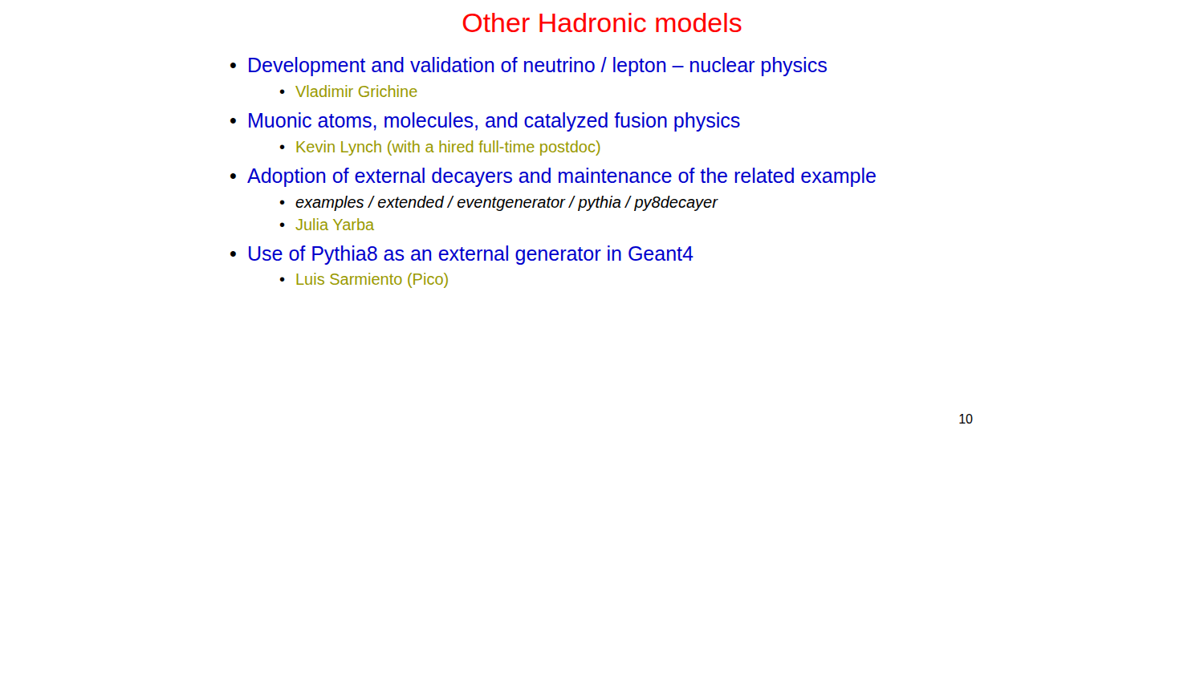Other Hadronic models
Development and validation of neutrino / lepton – nuclear physics
Vladimir Grichine
Muonic atoms, molecules, and catalyzed fusion physics
Kevin Lynch (with a hired full-time postdoc)
Adoption of external decayers and maintenance of the related example
examples / extended / eventgenerator / pythia / py8decayer
Julia Yarba
Use of Pythia8 as an external generator in Geant4
Luis Sarmiento (Pico)
10